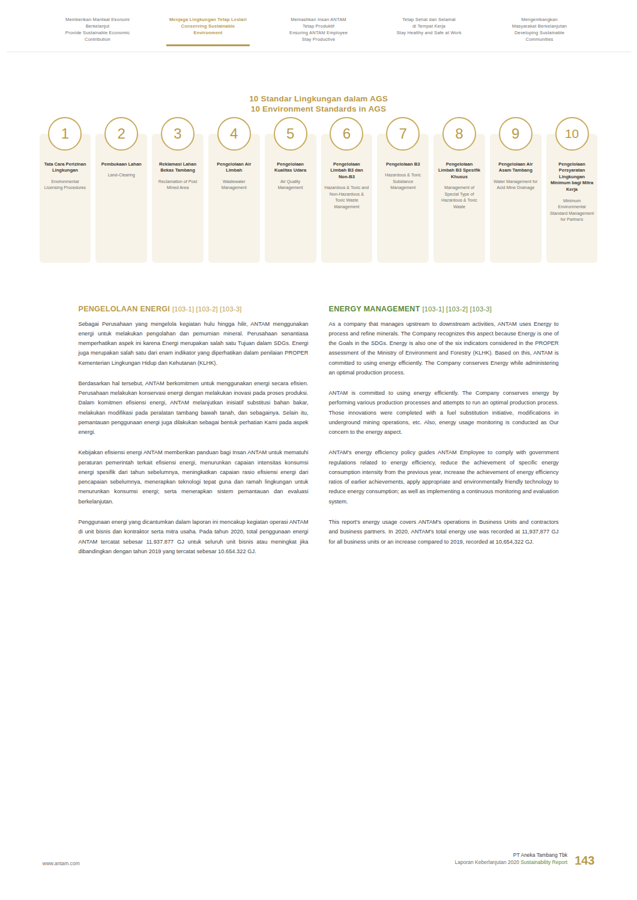Memberikan Manfaat Ekonomi
Berkelanjut
Provide Sustainable Economic
Contribution
Menjaga Lingkungan Tetap Lestari
Conserving Sustainable
Environment
Memastikan Insan ANTAM
Tetap Produktif
Ensuring ANTAM Employee
Stay Productive
Tetap Sehat dan Selamat
di Tempat Kerja
Stay Healthy and Safe at Work
Mengembangkan
Masyarakat Berkelanjutan
Developing Sustainable
Communities
10 Standar Lingkungan dalam AGS 10 Environment Standards in AGS
1
Tata Cara Perizinan Lingkungan
Environmental Licensing Procedures
2
Pembukaan Lahan
Land-Clearing
3
Reklamasi Lahan Bekas Tambang
Reclamation of Post Mined Area
4
Pengelolaan Air Limbah
Wastewater Management
5
Pengelolaan Kualitas Udara
Air Quality Management
6
Pengelolaan Limbah B3 dan Non-B3
Hazardous & Toxic and Non-Hazardous & Toxic Waste Management
7
Pengelolaan B3
Hazardous & Toxic Substance Management
8
Pengelolaan Limbah B3 Spesifik Khusus
Management of Special Type of Hazardous & Toxic Waste
9
Pengelolaan Air Asam Tambang
Water Management for Acid Mine Drainage
10
Pengelolaan Persyaratan Lingkungan Minimum bagi Mitra Kerja
Minimum Environmental Standard Management for Partners
PENGELOLAAN ENERGI [103-1] [103-2] [103-3]
Sebagai Perusahaan yang mengelola kegiatan hulu hingga hilir, ANTAM menggunakan energi untuk melakukan pengolahan dan pemurnian mineral. Perusahaan senantiasa memperhatikan aspek ini karena Energi merupakan salah satu Tujuan dalam SDGs. Energi juga merupakan salah satu dari enam indikator yang diperhatikan dalam penilaian PROPER Kementerian Lingkungan Hidup dan Kehutanan (KLHK).
Berdasarkan hal tersebut, ANTAM berkomitmen untuk menggunakan energi secara efisien. Perusahaan melakukan konservasi energi dengan melakukan inovasi pada proses produksi. Dalam komitmen efisiensi energi, ANTAM melanjutkan inisiatif substitusi bahan bakar, melakukan modifikasi pada peralatan tambang bawah tanah, dan sebagainya. Selain itu, pemantauan penggunaan energi juga dilakukan sebagai bentuk perhatian Kami pada aspek energi.
Kebijakan efisiensi energi ANTAM memberikan panduan bagi Insan ANTAM untuk mematuhi peraturan pemerintah terkait efisiensi energi, menurunkan capaian intensitas konsumsi energi spesifik dari tahun sebelumnya, meningkatkan capaian rasio efisiensi energi dari pencapaian sebelumnya, menerapkan teknologi tepat guna dan ramah lingkungan untuk menurunkan konsumsi energi; serta menerapkan sistem pemantauan dan evaluasi berkelanjutan.
Penggunaan energi yang dicantumkan dalam laporan ini mencakup kegiatan operasi ANTAM di unit bisnis dan kontraktor serta mitra usaha. Pada tahun 2020, total penggunaan energi ANTAM tercatat sebesar 11.937.877 GJ untuk seluruh unit bisnis atau meningkat jika dibandingkan dengan tahun 2019 yang tercatat sebesar 10.654.322 GJ.
ENERGY MANAGEMENT [103-1] [103-2] [103-3]
As a company that manages upstream to downstream activities, ANTAM uses Energy to process and refine minerals. The Company recognizes this aspect because Energy is one of the Goals in the SDGs. Energy is also one of the six indicators considered in the PROPER assessment of the Ministry of Environment and Forestry (KLHK). Based on this, ANTAM is committed to using energy efficiently. The Company conserves Energy while administering an optimal production process.
ANTAM is committed to using energy efficiently. The Company conserves energy by performing various production processes and attempts to run an optimal production process. Those innovations were completed with a fuel substitution initiative, modifications in underground mining operations, etc. Also, energy usage monitoring is conducted as Our concern to the energy aspect.
ANTAM's energy efficiency policy guides ANTAM Employee to comply with government regulations related to energy efficiency, reduce the achievement of specific energy consumption intensity from the previous year, increase the achievement of energy efficiency ratios of earlier achievements, apply appropriate and environmentally friendly technology to reduce energy consumption; as well as implementing a continuous monitoring and evaluation system.
This report's energy usage covers ANTAM's operations in Business Units and contractors and business partners. In 2020, ANTAM's total energy use was recorded at 11,937,877 GJ for all business units or an increase compared to 2019, recorded at 10,654,322 GJ.
www.antam.com
PT Aneka Tambang Tbk
Laporan Keberlanjutan 2020 Sustainability Report
143